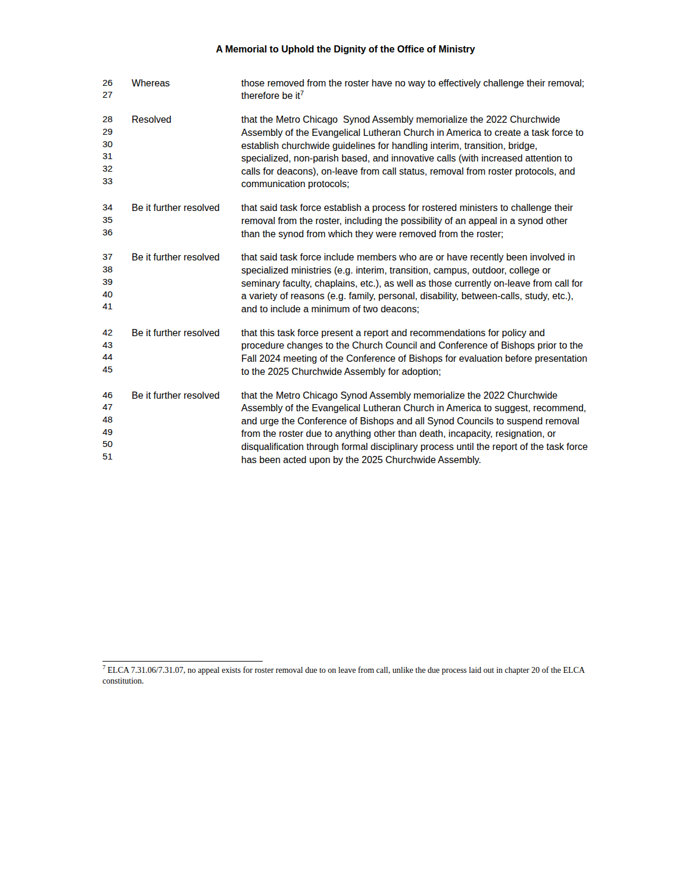A Memorial to Uphold the Dignity of the Office of Ministry
| 26 27 | Whereas | those removed from the roster have no way to effectively challenge their removal; therefore be it 7 |
| 28 29 30 31 32 33 | Resolved | that the Metro Chicago Synod Assembly memorialize the 2022 Churchwide Assembly of the Evangelical Lutheran Church in America to create a task force to establish churchwide guidelines for handling interim, transition, bridge, specialized, non-parish based, and innovative calls (with increased attention to calls for deacons), on-leave from call status, removal from roster protocols, and communication protocols; |
| 34 35 36 | Be it further resolved | that said task force establish a process for rostered ministers to challenge their removal from the roster, including the possibility of an appeal in a synod other than the synod from which they were removed from the roster; |
| 37 38 39 40 41 | Be it further resolved | that said task force include members who are or have recently been involved in specialized ministries (e.g. interim, transition, campus, outdoor, college or seminary faculty, chaplains, etc.), as well as those currently on-leave from call for a variety of reasons (e.g. family, personal, disability, between-calls, study, etc.), and to include a minimum of two deacons; |
| 42 43 44 45 | Be it further resolved | that this task force present a report and recommendations for policy and procedure changes to the Church Council and Conference of Bishops prior to the Fall 2024 meeting of the Conference of Bishops for evaluation before presentation to the 2025 Churchwide Assembly for adoption; |
| 46 47 48 49 50 51 | Be it further resolved | that the Metro Chicago Synod Assembly memorialize the 2022 Churchwide Assembly of the Evangelical Lutheran Church in America to suggest, recommend, and urge the Conference of Bishops and all Synod Councils to suspend removal from the roster due to anything other than death, incapacity, resignation, or disqualification through formal disciplinary process until the report of the task force has been acted upon by the 2025 Churchwide Assembly. |
7 ELCA 7.31.06/7.31.07, no appeal exists for roster removal due to on leave from call, unlike the due process laid out in chapter 20 of the ELCA constitution.